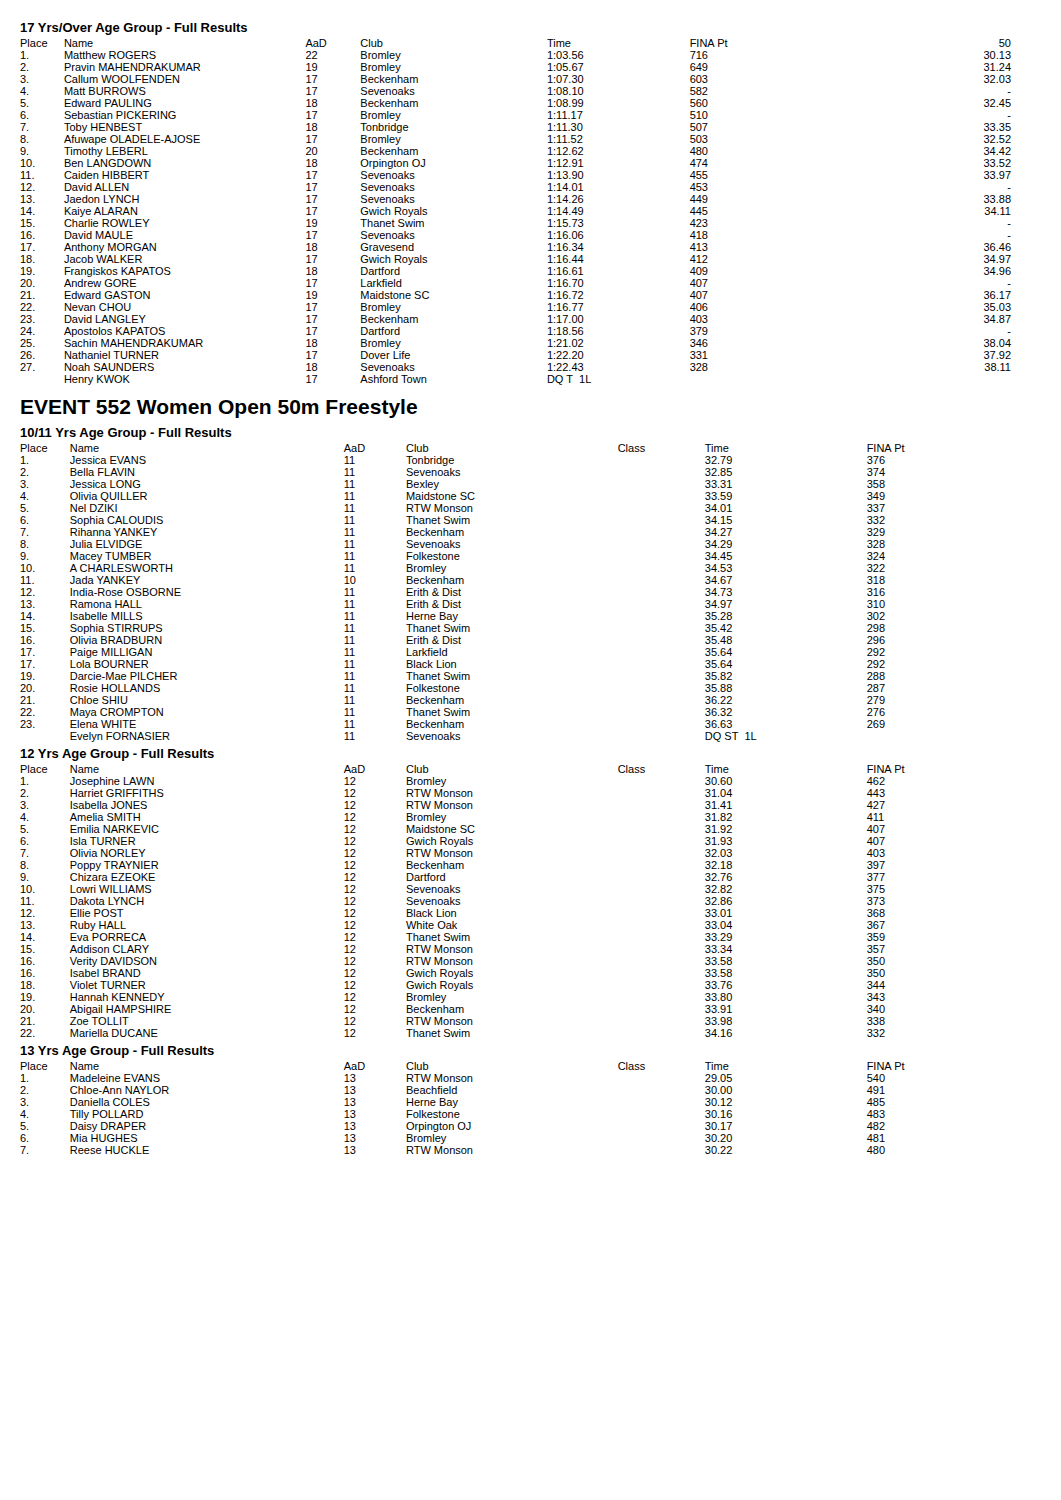17 Yrs/Over Age Group - Full Results
| Place | Name | AaD | Club | Time | FINA Pt | 50 |
| --- | --- | --- | --- | --- | --- | --- |
| 1. | Matthew ROGERS | 22 | Bromley | 1:03.56 | 716 | 30.13 |
| 2. | Pravin MAHENDRAKUMAR | 19 | Bromley | 1:05.67 | 649 | 31.24 |
| 3. | Callum WOOLFENDEN | 17 | Beckenham | 1:07.30 | 603 | 32.03 |
| 4. | Matt BURROWS | 17 | Sevenoaks | 1:08.10 | 582 | - |
| 5. | Edward PAULING | 18 | Beckenham | 1:08.99 | 560 | 32.45 |
| 6. | Sebastian PICKERING | 17 | Bromley | 1:11.17 | 510 | - |
| 7. | Toby HENBEST | 18 | Tonbridge | 1:11.30 | 507 | 33.35 |
| 8. | Afuwape OLADELE-AJOSE | 17 | Bromley | 1:11.52 | 503 | 32.52 |
| 9. | Timothy LEBERL | 20 | Beckenham | 1:12.62 | 480 | 34.42 |
| 10. | Ben LANGDOWN | 18 | Orpington OJ | 1:12.91 | 474 | 33.52 |
| 11. | Caiden HIBBERT | 17 | Sevenoaks | 1:13.90 | 455 | 33.97 |
| 12. | David ALLEN | 17 | Sevenoaks | 1:14.01 | 453 | - |
| 13. | Jaedon LYNCH | 17 | Sevenoaks | 1:14.26 | 449 | 33.88 |
| 14. | Kaiye ALARAN | 17 | Gwich Royals | 1:14.49 | 445 | 34.11 |
| 15. | Charlie ROWLEY | 19 | Thanet Swim | 1:15.73 | 423 | - |
| 16. | David MAULE | 17 | Sevenoaks | 1:16.06 | 418 | - |
| 17. | Anthony MORGAN | 18 | Gravesend | 1:16.34 | 413 | 36.46 |
| 18. | Jacob WALKER | 17 | Gwich Royals | 1:16.44 | 412 | 34.97 |
| 19. | Frangiskos KAPATOS | 18 | Dartford | 1:16.61 | 409 | 34.96 |
| 20. | Andrew GORE | 17 | Larkfield | 1:16.70 | 407 | - |
| 21. | Edward GASTON | 19 | Maidstone SC | 1:16.72 | 407 | 36.17 |
| 22. | Nevan CHOU | 17 | Bromley | 1:16.77 | 406 | 35.03 |
| 23. | David LANGLEY | 17 | Beckenham | 1:17.00 | 403 | 34.87 |
| 24. | Apostolos KAPATOS | 17 | Dartford | 1:18.56 | 379 | - |
| 25. | Sachin MAHENDRAKUMAR | 18 | Bromley | 1:21.02 | 346 | 38.04 |
| 26. | Nathaniel TURNER | 17 | Dover Life | 1:22.20 | 331 | 37.92 |
| 27. | Noah SAUNDERS | 18 | Sevenoaks | 1:22.43 | 328 | 38.11 |
| | Henry KWOK | 17 | Ashford Town | DQ T 1L | | |
EVENT 552 Women Open 50m Freestyle
10/11 Yrs Age Group - Full Results
| Place | Name | AaD | Club | Class | Time | FINA Pt |
| --- | --- | --- | --- | --- | --- | --- |
| 1. | Jessica EVANS | 11 | Tonbridge | | 32.79 | 376 |
| 2. | Bella FLAVIN | 11 | Sevenoaks | | 32.85 | 374 |
| 3. | Jessica LONG | 11 | Bexley | | 33.31 | 358 |
| 4. | Olivia QUILLER | 11 | Maidstone SC | | 33.59 | 349 |
| 5. | Nel DZIKI | 11 | RTW Monson | | 34.01 | 337 |
| 6. | Sophia CALOUDIS | 11 | Thanet Swim | | 34.15 | 332 |
| 7. | Rihanna YANKEY | 11 | Beckenham | | 34.27 | 329 |
| 8. | Julia ELVIDGE | 11 | Sevenoaks | | 34.29 | 328 |
| 9. | Macey TUMBER | 11 | Folkestone | | 34.45 | 324 |
| 10. | A CHARLESWORTH | 11 | Bromley | | 34.53 | 322 |
| 11. | Jada YANKEY | 10 | Beckenham | | 34.67 | 318 |
| 12. | India-Rose OSBORNE | 11 | Erith & Dist | | 34.73 | 316 |
| 13. | Ramona HALL | 11 | Erith & Dist | | 34.97 | 310 |
| 14. | Isabelle MILLS | 11 | Herne Bay | | 35.28 | 302 |
| 15. | Sophia STIRRUPS | 11 | Thanet Swim | | 35.42 | 298 |
| 16. | Olivia BRADBURN | 11 | Erith & Dist | | 35.48 | 296 |
| 17. | Paige MILLIGAN | 11 | Larkfield | | 35.64 | 292 |
| 17. | Lola BOURNER | 11 | Black Lion | | 35.64 | 292 |
| 19. | Darcie-Mae PILCHER | 11 | Thanet Swim | | 35.82 | 288 |
| 20. | Rosie HOLLANDS | 11 | Folkestone | | 35.88 | 287 |
| 21. | Chloe SHIU | 11 | Beckenham | | 36.22 | 279 |
| 22. | Maya CROMPTON | 11 | Thanet Swim | | 36.32 | 276 |
| 23. | Elena WHITE | 11 | Beckenham | | 36.63 | 269 |
| | Evelyn FORNASIER | 11 | Sevenoaks | | DQ ST 1L | |
12 Yrs Age Group - Full Results
| Place | Name | AaD | Club | Class | Time | FINA Pt |
| --- | --- | --- | --- | --- | --- | --- |
| 1. | Josephine LAWN | 12 | Bromley | | 30.60 | 462 |
| 2. | Harriet GRIFFITHS | 12 | RTW Monson | | 31.04 | 443 |
| 3. | Isabella JONES | 12 | RTW Monson | | 31.41 | 427 |
| 4. | Amelia SMITH | 12 | Bromley | | 31.82 | 411 |
| 5. | Emilia NARKEVIC | 12 | Maidstone SC | | 31.92 | 407 |
| 6. | Isla TURNER | 12 | Gwich Royals | | 31.93 | 407 |
| 7. | Olivia NORLEY | 12 | RTW Monson | | 32.03 | 403 |
| 8. | Poppy TRAYNIER | 12 | Beckenham | | 32.18 | 397 |
| 9. | Chizara EZEOKE | 12 | Dartford | | 32.76 | 377 |
| 10. | Lowri WILLIAMS | 12 | Sevenoaks | | 32.82 | 375 |
| 11. | Dakota LYNCH | 12 | Sevenoaks | | 32.86 | 373 |
| 12. | Ellie POST | 12 | Black Lion | | 33.01 | 368 |
| 13. | Ruby HALL | 12 | White Oak | | 33.04 | 367 |
| 14. | Eva PORRECA | 12 | Thanet Swim | | 33.29 | 359 |
| 15. | Addison CLARY | 12 | RTW Monson | | 33.34 | 357 |
| 16. | Verity DAVIDSON | 12 | RTW Monson | | 33.58 | 350 |
| 16. | Isabel BRAND | 12 | Gwich Royals | | 33.58 | 350 |
| 18. | Violet TURNER | 12 | Gwich Royals | | 33.76 | 344 |
| 19. | Hannah KENNEDY | 12 | Bromley | | 33.80 | 343 |
| 20. | Abigail HAMPSHIRE | 12 | Beckenham | | 33.91 | 340 |
| 21. | Zoe TOLLIT | 12 | RTW Monson | | 33.98 | 338 |
| 22. | Mariella DUCANE | 12 | Thanet Swim | | 34.16 | 332 |
13 Yrs Age Group - Full Results
| Place | Name | AaD | Club | Class | Time | FINA Pt |
| --- | --- | --- | --- | --- | --- | --- |
| 1. | Madeleine EVANS | 13 | RTW Monson | | 29.05 | 540 |
| 2. | Chloe-Ann NAYLOR | 13 | Beachfield | | 30.00 | 491 |
| 3. | Daniella COLES | 13 | Herne Bay | | 30.12 | 485 |
| 4. | Tilly POLLARD | 13 | Folkestone | | 30.16 | 483 |
| 5. | Daisy DRAPER | 13 | Orpington OJ | | 30.17 | 482 |
| 6. | Mia HUGHES | 13 | Bromley | | 30.20 | 481 |
| 7. | Reese HUCKLE | 13 | RTW Monson | | 30.22 | 480 |